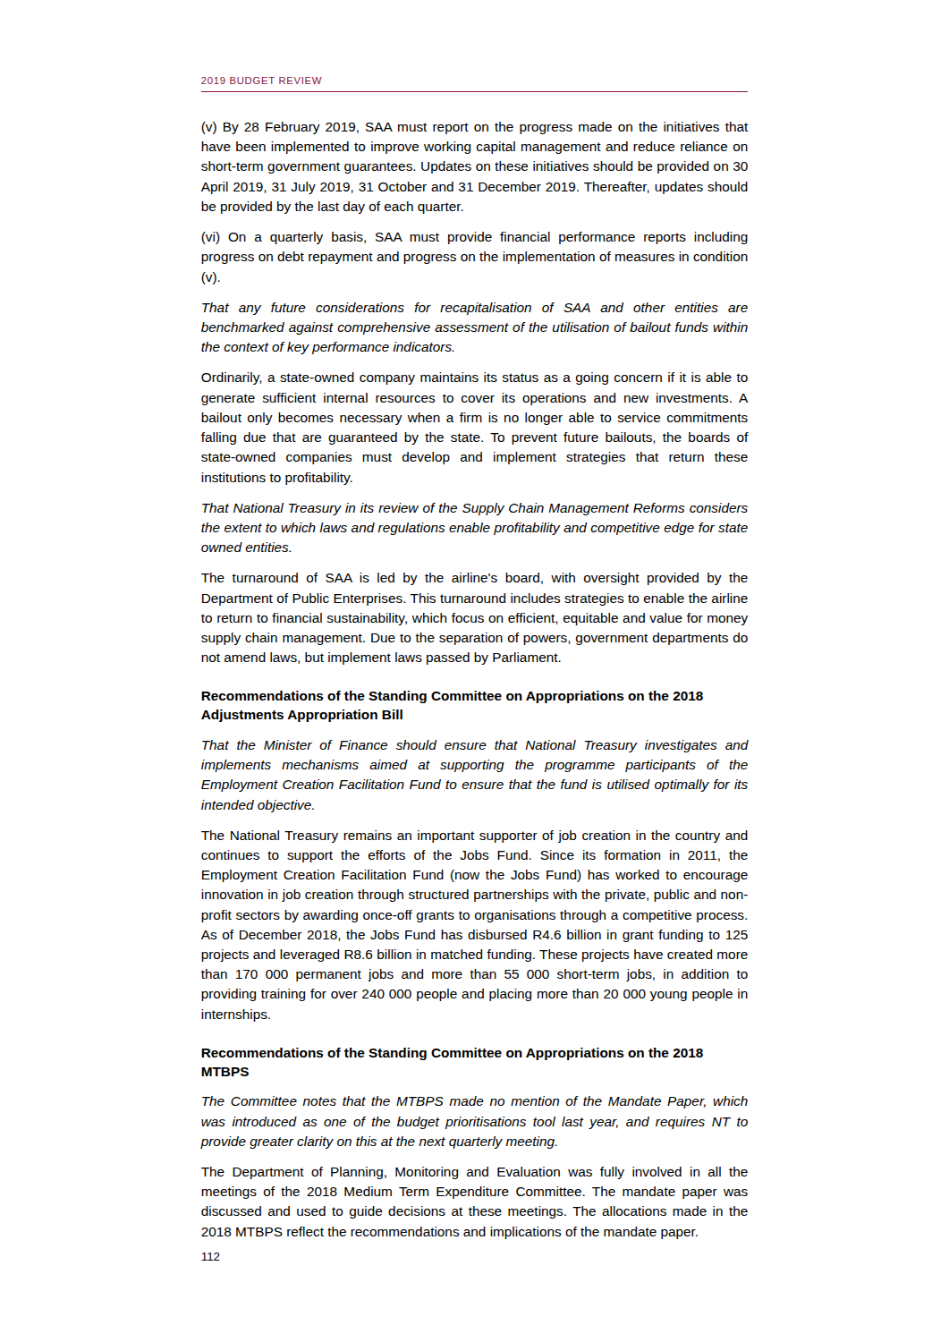2019 Budget Review
(v) By 28 February 2019, SAA must report on the progress made on the initiatives that have been implemented to improve working capital management and reduce reliance on short-term government guarantees. Updates on these initiatives should be provided on 30 April 2019, 31 July 2019, 31 October and 31 December 2019. Thereafter, updates should be provided by the last day of each quarter.
(vi) On a quarterly basis, SAA must provide financial performance reports including progress on debt repayment and progress on the implementation of measures in condition (v).
That any future considerations for recapitalisation of SAA and other entities are benchmarked against comprehensive assessment of the utilisation of bailout funds within the context of key performance indicators.
Ordinarily, a state-owned company maintains its status as a going concern if it is able to generate sufficient internal resources to cover its operations and new investments. A bailout only becomes necessary when a firm is no longer able to service commitments falling due that are guaranteed by the state. To prevent future bailouts, the boards of state-owned companies must develop and implement strategies that return these institutions to profitability.
That National Treasury in its review of the Supply Chain Management Reforms considers the extent to which laws and regulations enable profitability and competitive edge for state owned entities.
The turnaround of SAA is led by the airline's board, with oversight provided by the Department of Public Enterprises. This turnaround includes strategies to enable the airline to return to financial sustainability, which focus on efficient, equitable and value for money supply chain management. Due to the separation of powers, government departments do not amend laws, but implement laws passed by Parliament.
Recommendations of the Standing Committee on Appropriations on the 2018 Adjustments Appropriation Bill
That the Minister of Finance should ensure that National Treasury investigates and implements mechanisms aimed at supporting the programme participants of the Employment Creation Facilitation Fund to ensure that the fund is utilised optimally for its intended objective.
The National Treasury remains an important supporter of job creation in the country and continues to support the efforts of the Jobs Fund. Since its formation in 2011, the Employment Creation Facilitation Fund (now the Jobs Fund) has worked to encourage innovation in job creation through structured partnerships with the private, public and non-profit sectors by awarding once-off grants to organisations through a competitive process. As of December 2018, the Jobs Fund has disbursed R4.6 billion in grant funding to 125 projects and leveraged R8.6 billion in matched funding. These projects have created more than 170 000 permanent jobs and more than 55 000 short-term jobs, in addition to providing training for over 240 000 people and placing more than 20 000 young people in internships.
Recommendations of the Standing Committee on Appropriations on the 2018 MTBPS
The Committee notes that the MTBPS made no mention of the Mandate Paper, which was introduced as one of the budget prioritisations tool last year, and requires NT to provide greater clarity on this at the next quarterly meeting.
The Department of Planning, Monitoring and Evaluation was fully involved in all the meetings of the 2018 Medium Term Expenditure Committee. The mandate paper was discussed and used to guide decisions at these meetings. The allocations made in the 2018 MTBPS reflect the recommendations and implications of the mandate paper.
112